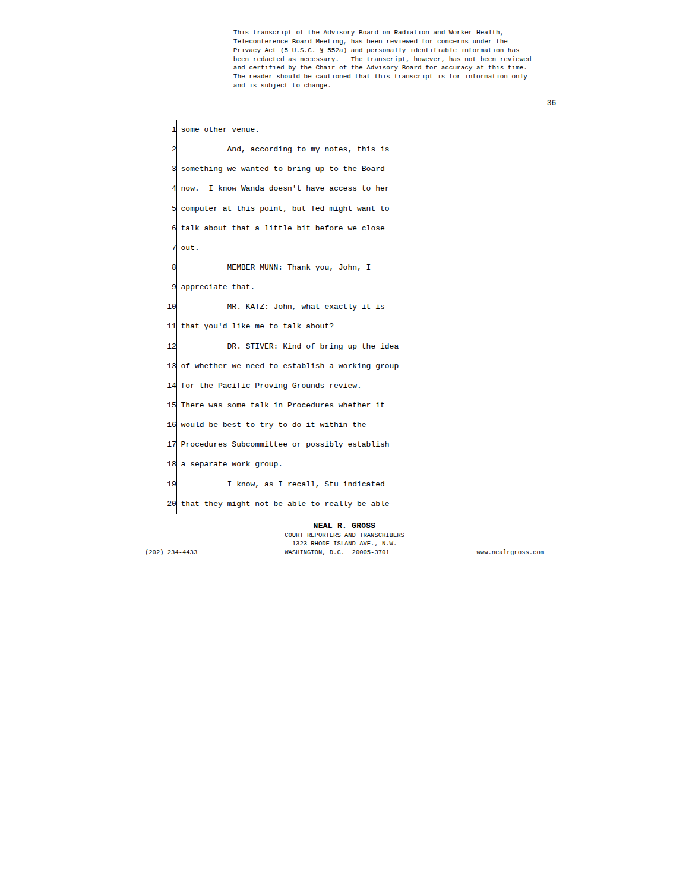This transcript of the Advisory Board on Radiation and Worker Health, Teleconference Board Meeting, has been reviewed for concerns under the Privacy Act (5 U.S.C. § 552a) and personally identifiable information has been redacted as necessary. The transcript, however, has not been reviewed and certified by the Chair of the Advisory Board for accuracy at this time. The reader should be cautioned that this transcript is for information only and is subject to change.
36
| 1 | | some other venue. |
| 2 | | And, according to my notes, this is |
| 3 | | something we wanted to bring up to the Board |
| 4 | | now. I know Wanda doesn't have access to her |
| 5 | | computer at this point, but Ted might want to |
| 6 | | talk about that a little bit before we close |
| 7 | | out. |
| 8 | | MEMBER MUNN: Thank you, John, I |
| 9 | | appreciate that. |
| 10 | | MR. KATZ: John, what exactly it is |
| 11 | | that you'd like me to talk about? |
| 12 | | DR. STIVER: Kind of bring up the idea |
| 13 | | of whether we need to establish a working group |
| 14 | | for the Pacific Proving Grounds review. |
| 15 | | There was some talk in Procedures whether it |
| 16 | | would be best to try to do it within the |
| 17 | | Procedures Subcommittee or possibly establish |
| 18 | | a separate work group. |
| 19 | | I know, as I recall, Stu indicated |
| 20 | | that they might not be able to really be able |
NEAL R. GROSS
COURT REPORTERS AND TRANSCRIBERS
1323 RHODE ISLAND AVE., N.W.
(202) 234-4433 WASHINGTON, D.C. 20005-3701 www.nealrgross.com